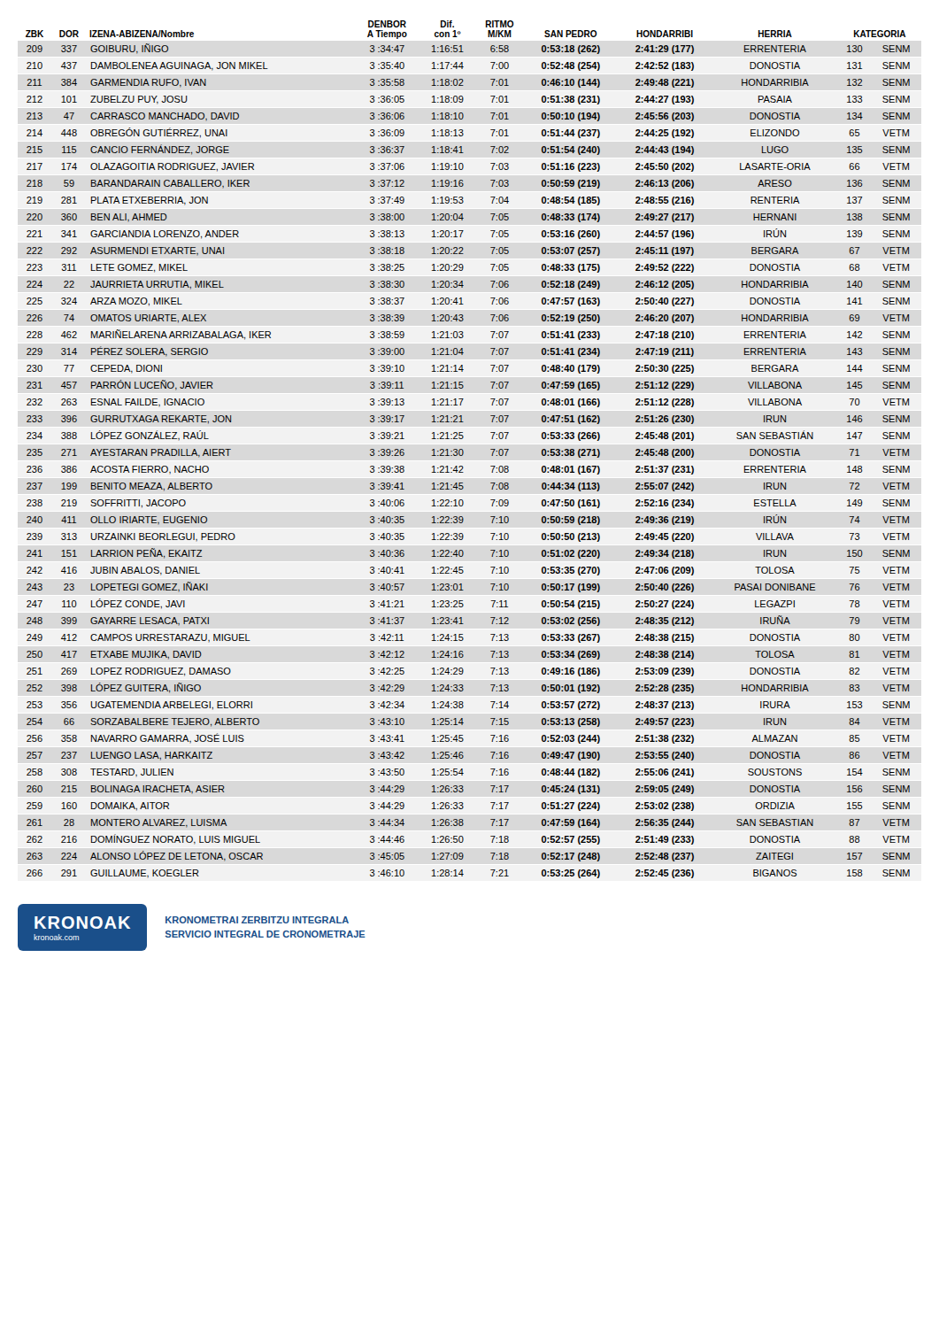| ZBK | DOR | IZENA-ABIZENA/Nombre | DENBOR A Tiempo | Dif. con 1º | RITMO M/KM | SAN PEDRO | HONDARRIBI | HERRIA | KATEGORIA |
| --- | --- | --- | --- | --- | --- | --- | --- | --- | --- |
| 209 | 337 | GOIBURU, IÑIGO | 3 :34:47 | 1:16:51 | 6:58 | 0:53:18 (262) | 2:41:29 (177) | ERRENTERIA | 130 | SENM |
| 210 | 437 | DAMBOLENEA AGUINAGA, JON MIKEL | 3 :35:40 | 1:17:44 | 7:00 | 0:52:48 (254) | 2:42:52 (183) | DONOSTIA | 131 | SENM |
| 211 | 384 | GARMENDIA RUFO, IVAN | 3 :35:58 | 1:18:02 | 7:01 | 0:46:10 (144) | 2:49:48 (221) | HONDARRIBIA | 132 | SENM |
| 212 | 101 | ZUBELZU PUY, JOSU | 3 :36:05 | 1:18:09 | 7:01 | 0:51:38 (231) | 2:44:27 (193) | PASAIA | 133 | SENM |
| 213 | 47 | CARRASCO MANCHADO, DAVID | 3 :36:06 | 1:18:10 | 7:01 | 0:50:10 (194) | 2:45:56 (203) | DONOSTIA | 134 | SENM |
| 214 | 448 | OBREGÓN GUTIÉRREZ, UNAI | 3 :36:09 | 1:18:13 | 7:01 | 0:51:44 (237) | 2:44:25 (192) | ELIZONDO | 65 | VETM |
| 215 | 115 | CANCIO FERNÁNDEZ, JORGE | 3 :36:37 | 1:18:41 | 7:02 | 0:51:54 (240) | 2:44:43 (194) | LUGO | 135 | SENM |
| 217 | 174 | OLAZAGOITIA RODRIGUEZ, JAVIER | 3 :37:06 | 1:19:10 | 7:03 | 0:51:16 (223) | 2:45:50 (202) | LASARTE-ORIA | 66 | VETM |
| 218 | 59 | BARANDARAIN CABALLERO, IKER | 3 :37:12 | 1:19:16 | 7:03 | 0:50:59 (219) | 2:46:13 (206) | ARESO | 136 | SENM |
| 219 | 281 | PLATA ETXEBERRIA, JON | 3 :37:49 | 1:19:53 | 7:04 | 0:48:54 (185) | 2:48:55 (216) | RENTERIA | 137 | SENM |
| 220 | 360 | BEN ALI, AHMED | 3 :38:00 | 1:20:04 | 7:05 | 0:48:33 (174) | 2:49:27 (217) | HERNANI | 138 | SENM |
| 221 | 341 | GARCIANDIA LORENZO, ANDER | 3 :38:13 | 1:20:17 | 7:05 | 0:53:16 (260) | 2:44:57 (196) | IRÚN | 139 | SENM |
| 222 | 292 | ASURMENDI ETXARTE, UNAI | 3 :38:18 | 1:20:22 | 7:05 | 0:53:07 (257) | 2:45:11 (197) | BERGARA | 67 | VETM |
| 223 | 311 | LETE GOMEZ, MIKEL | 3 :38:25 | 1:20:29 | 7:05 | 0:48:33 (175) | 2:49:52 (222) | DONOSTIA | 68 | VETM |
| 224 | 22 | JAURRIETA URRUTIA, MIKEL | 3 :38:30 | 1:20:34 | 7:06 | 0:52:18 (249) | 2:46:12 (205) | HONDARRIBIA | 140 | SENM |
| 225 | 324 | ARZA MOZO, MIKEL | 3 :38:37 | 1:20:41 | 7:06 | 0:47:57 (163) | 2:50:40 (227) | DONOSTIA | 141 | SENM |
| 226 | 74 | OMATOS URIARTE, ALEX | 3 :38:39 | 1:20:43 | 7:06 | 0:52:19 (250) | 2:46:20 (207) | HONDARRIBIA | 69 | VETM |
| 228 | 462 | MARIÑELARENA ARRIZABALAGA, IKER | 3 :38:59 | 1:21:03 | 7:07 | 0:51:41 (233) | 2:47:18 (210) | ERRENTERIA | 142 | SENM |
| 229 | 314 | PÉREZ SOLERA, SERGIO | 3 :39:00 | 1:21:04 | 7:07 | 0:51:41 (234) | 2:47:19 (211) | ERRENTERIA | 143 | SENM |
| 230 | 77 | CEPEDA, DIONI | 3 :39:10 | 1:21:14 | 7:07 | 0:48:40 (179) | 2:50:30 (225) | BERGARA | 144 | SENM |
| 231 | 457 | PARRÓN LUCEÑO, JAVIER | 3 :39:11 | 1:21:15 | 7:07 | 0:47:59 (165) | 2:51:12 (229) | VILLABONA | 145 | SENM |
| 232 | 263 | ESNAL FAILDE, IGNACIO | 3 :39:13 | 1:21:17 | 7:07 | 0:48:01 (166) | 2:51:12 (228) | VILLABONA | 70 | VETM |
| 233 | 396 | GURRUTXAGA REKARTE, JON | 3 :39:17 | 1:21:21 | 7:07 | 0:47:51 (162) | 2:51:26 (230) | IRUN | 146 | SENM |
| 234 | 388 | LÓPEZ GONZÁLEZ, RAÚL | 3 :39:21 | 1:21:25 | 7:07 | 0:53:33 (266) | 2:45:48 (201) | SAN SEBASTIÁN | 147 | SENM |
| 235 | 271 | AYESTARAN PRADILLA, AIERT | 3 :39:26 | 1:21:30 | 7:07 | 0:53:38 (271) | 2:45:48 (200) | DONOSTIA | 71 | VETM |
| 236 | 386 | ACOSTA FIERRO, NACHO | 3 :39:38 | 1:21:42 | 7:08 | 0:48:01 (167) | 2:51:37 (231) | ERRENTERIA | 148 | SENM |
| 237 | 199 | BENITO MEAZA, ALBERTO | 3 :39:41 | 1:21:45 | 7:08 | 0:44:34 (113) | 2:55:07 (242) | IRUN | 72 | VETM |
| 238 | 219 | SOFFRITTI, JACOPO | 3 :40:06 | 1:22:10 | 7:09 | 0:47:50 (161) | 2:52:16 (234) | ESTELLA | 149 | SENM |
| 240 | 411 | OLLO IRIARTE, EUGENIO | 3 :40:35 | 1:22:39 | 7:10 | 0:50:59 (218) | 2:49:36 (219) | IRÚN | 74 | VETM |
| 239 | 313 | URZAINKI BEORLEGUI, PEDRO | 3 :40:35 | 1:22:39 | 7:10 | 0:50:50 (213) | 2:49:45 (220) | VILLAVA | 73 | VETM |
| 241 | 151 | LARRION PEÑA, EKAITZ | 3 :40:36 | 1:22:40 | 7:10 | 0:51:02 (220) | 2:49:34 (218) | IRUN | 150 | SENM |
| 242 | 416 | JUBIN ABALOS, DANIEL | 3 :40:41 | 1:22:45 | 7:10 | 0:53:35 (270) | 2:47:06 (209) | TOLOSA | 75 | VETM |
| 243 | 23 | LOPETEGI GOMEZ, IÑAKI | 3 :40:57 | 1:23:01 | 7:10 | 0:50:17 (199) | 2:50:40 (226) | PASAI DONIBANE | 76 | VETM |
| 247 | 110 | LÓPEZ CONDE, JAVI | 3 :41:21 | 1:23:25 | 7:11 | 0:50:54 (215) | 2:50:27 (224) | LEGAZPI | 78 | VETM |
| 248 | 399 | GAYARRE LESACA, PATXI | 3 :41:37 | 1:23:41 | 7:12 | 0:53:02 (256) | 2:48:35 (212) | IRUÑA | 79 | VETM |
| 249 | 412 | CAMPOS URRESTARAZU, MIGUEL | 3 :42:11 | 1:24:15 | 7:13 | 0:53:33 (267) | 2:48:38 (215) | DONOSTIA | 80 | VETM |
| 250 | 417 | ETXABE MUJIKA, DAVID | 3 :42:12 | 1:24:16 | 7:13 | 0:53:34 (269) | 2:48:38 (214) | TOLOSA | 81 | VETM |
| 251 | 269 | LOPEZ RODRIGUEZ, DAMASO | 3 :42:25 | 1:24:29 | 7:13 | 0:49:16 (186) | 2:53:09 (239) | DONOSTIA | 82 | VETM |
| 252 | 398 | LÓPEZ GUITERA, IÑIGO | 3 :42:29 | 1:24:33 | 7:13 | 0:50:01 (192) | 2:52:28 (235) | HONDARRIBIA | 83 | VETM |
| 253 | 356 | UGATEMENDIA ARBELEGI, ELORRI | 3 :42:34 | 1:24:38 | 7:14 | 0:53:57 (272) | 2:48:37 (213) | IRURA | 153 | SENM |
| 254 | 66 | SORZABALBERE TEJERO, ALBERTO | 3 :43:10 | 1:25:14 | 7:15 | 0:53:13 (258) | 2:49:57 (223) | IRUN | 84 | VETM |
| 256 | 358 | NAVARRO GAMARRA, JOSÉ LUIS | 3 :43:41 | 1:25:45 | 7:16 | 0:52:03 (244) | 2:51:38 (232) | ALMAZAN | 85 | VETM |
| 257 | 237 | LUENGO LASA, HARKAITZ | 3 :43:42 | 1:25:46 | 7:16 | 0:49:47 (190) | 2:53:55 (240) | DONOSTIA | 86 | VETM |
| 258 | 308 | TESTARD, JULIEN | 3 :43:50 | 1:25:54 | 7:16 | 0:48:44 (182) | 2:55:06 (241) | SOUSTONS | 154 | SENM |
| 260 | 215 | BOLINAGA IRACHETA, ASIER | 3 :44:29 | 1:26:33 | 7:17 | 0:45:24 (131) | 2:59:05 (249) | DONOSTIA | 156 | SENM |
| 259 | 160 | DOMAIKA, AITOR | 3 :44:29 | 1:26:33 | 7:17 | 0:51:27 (224) | 2:53:02 (238) | ORDIZIA | 155 | SENM |
| 261 | 28 | MONTERO ALVAREZ, LUISMA | 3 :44:34 | 1:26:38 | 7:17 | 0:47:59 (164) | 2:56:35 (244) | SAN SEBASTIAN | 87 | VETM |
| 262 | 216 | DOMÍNGUEZ NORATO, LUIS MIGUEL | 3 :44:46 | 1:26:50 | 7:18 | 0:52:57 (255) | 2:51:49 (233) | DONOSTIA | 88 | VETM |
| 263 | 224 | ALONSO LÓPEZ DE LETONA, OSCAR | 3 :45:05 | 1:27:09 | 7:18 | 0:52:17 (248) | 2:52:48 (237) | ZAITEGI | 157 | SENM |
| 266 | 291 | GUILLAUME, KOEGLER | 3 :46:10 | 1:28:14 | 7:21 | 0:53:25 (264) | 2:52:45 (236) | BIGANOS | 158 | SENM |
KRONOAKkronoak.com
KRONOMETRAI ZERBITZU INTEGRALA
SERVICIO INTEGRAL DE CRONOMETRAJE